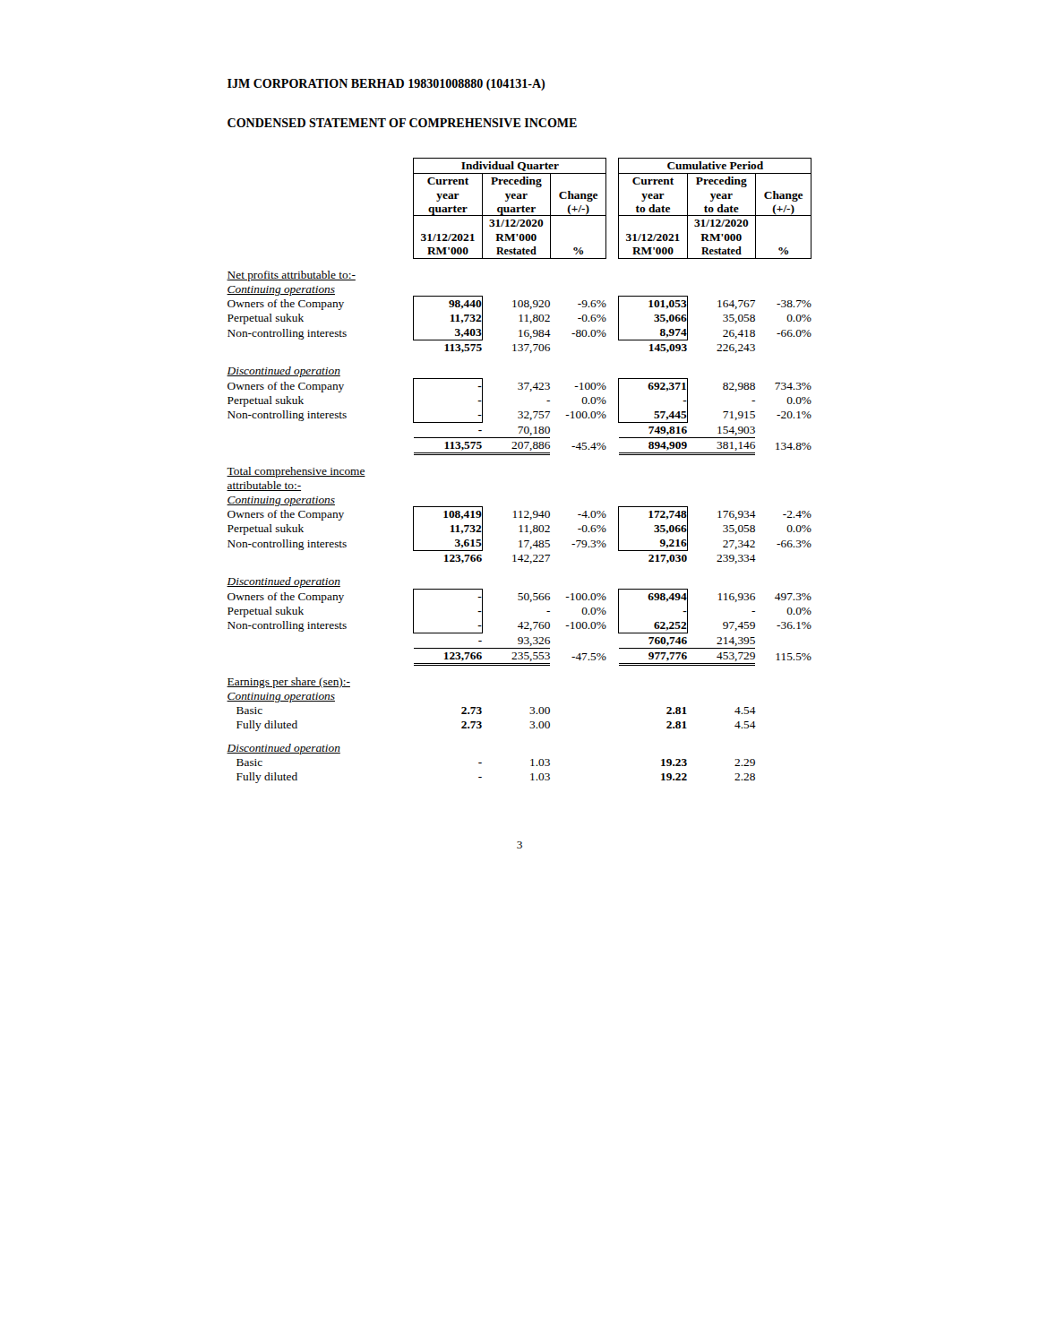IJM CORPORATION BERHAD 198301008880 (104131-A)
CONDENSED STATEMENT OF COMPREHENSIVE INCOME
| | Individual Quarter | | Cumulative Period |
| | Current year quarter | Preceding year quarter | Change (+/-) | | Current year to date | Preceding year to date | Change (+/-) |
| | 31/12/2021 RM'000 | 31/12/2020 RM'000 Restated | % | | 31/12/2021 RM'000 | 31/12/2020 RM'000 Restated | % |
| Net profits attributable to:- | |
| Continuing operations | |
| Owners of the Company | 98,440 | 108,920 | -9.6% | | 101,053 | 164,767 | -38.7% |
| Perpetual sukuk | 11,732 | 11,802 | -0.6% | | 35,066 | 35,058 | 0.0% |
| Non-controlling interests | 3,403 | 16,984 | -80.0% | | 8,974 | 26,418 | -66.0% |
| | 113,575 | 137,706 | | | 145,093 | 226,243 | |
| Discontinued operation | |
| Owners of the Company | - | 37,423 | -100% | | 692,371 | 82,988 | 734.3% |
| Perpetual sukuk | - | - | 0.0% | | - | - | 0.0% |
| Non-controlling interests | - | 32,757 | -100.0% | | 57,445 | 71,915 | -20.1% |
| | - | 70,180 | | | 749,816 | 154,903 | |
| | 113,575 | 207,886 | -45.4% | | 894,909 | 381,146 | 134.8% |
| Total comprehensive income | |
| attributable to:- | |
| Continuing operations | |
| Owners of the Company | 108,419 | 112,940 | -4.0% | | 172,748 | 176,934 | -2.4% |
| Perpetual sukuk | 11,732 | 11,802 | -0.6% | | 35,066 | 35,058 | 0.0% |
| Non-controlling interests | 3,615 | 17,485 | -79.3% | | 9,216 | 27,342 | -66.3% |
| | 123,766 | 142,227 | | | 217,030 | 239,334 | |
| Discontinued operation | |
| Owners of the Company | - | 50,566 | -100.0% | | 698,494 | 116,936 | 497.3% |
| Perpetual sukuk | - | - | 0.0% | | - | - | 0.0% |
| Non-controlling interests | - | 42,760 | -100.0% | | 62,252 | 97,459 | -36.1% |
| | - | 93,326 | | | 760,746 | 214,395 | |
| | 123,766 | 235,553 | -47.5% | | 977,776 | 453,729 | 115.5% |
| Earnings per share (sen):- | |
| Continuing operations | |
| Basic | 2.73 | 3.00 | | | 2.81 | 4.54 | |
| Fully diluted | 2.73 | 3.00 | | | 2.81 | 4.54 | |
| Discontinued operation | |
| Basic | - | 1.03 | | | 19.23 | 2.29 | |
| Fully diluted | - | 1.03 | | | 19.22 | 2.28 | |
3